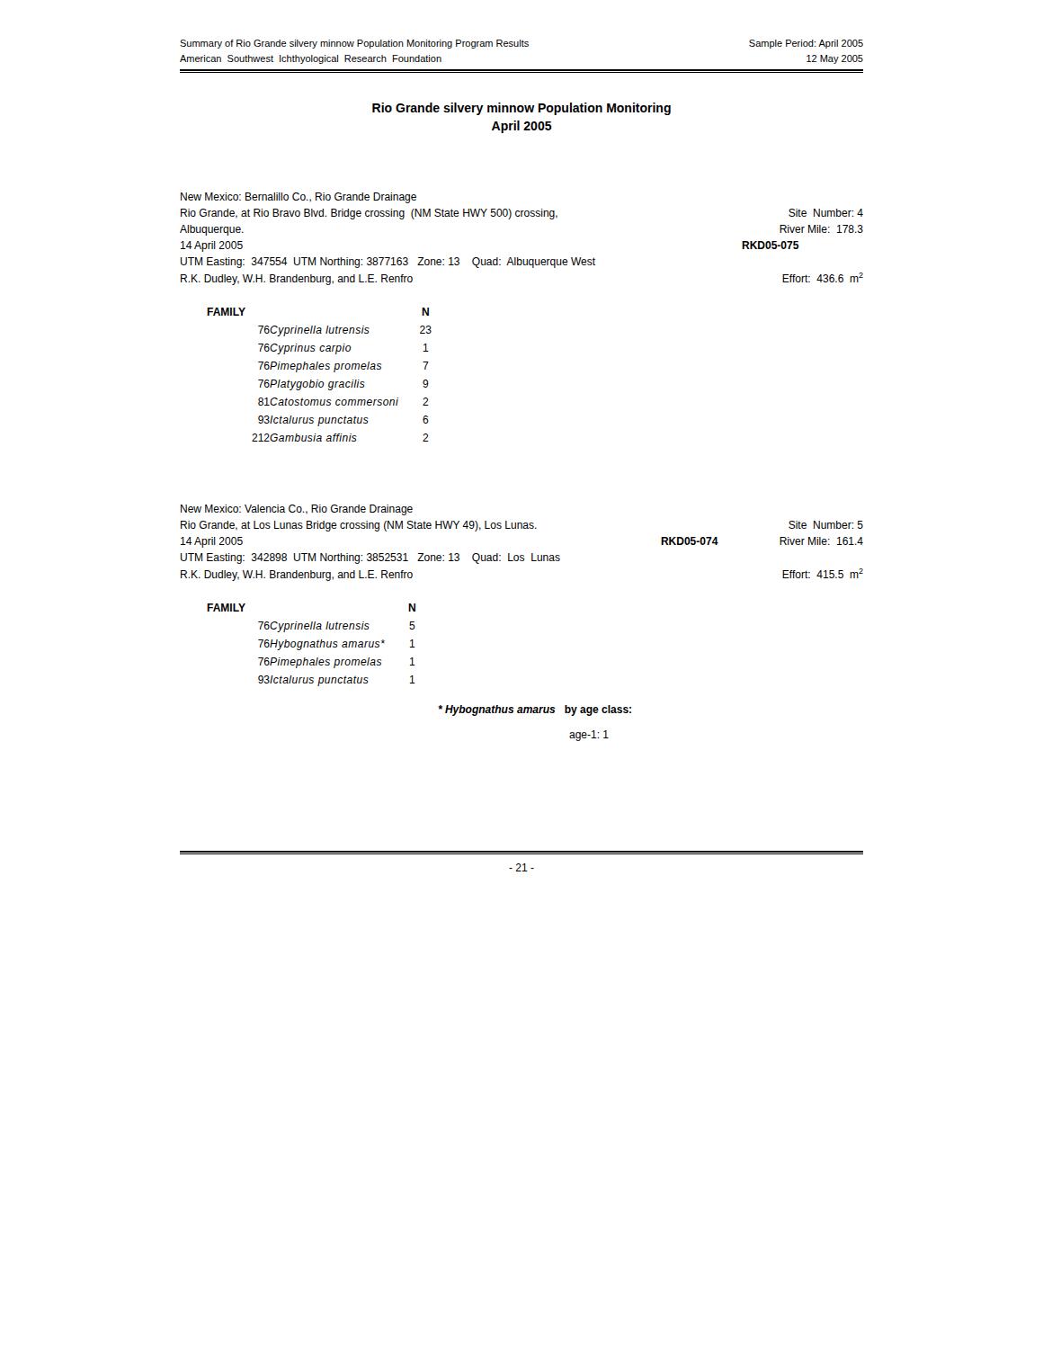Summary of Rio Grande silvery minnow Population Monitoring Program Results
Sample Period: April 2005
American Southwest Ichthyological Research Foundation
12 May 2005
Rio Grande silvery minnow Population Monitoring
April 2005
New Mexico: Bernalillo Co., Rio Grande Drainage
Rio Grande, at Rio Bravo Blvd. Bridge crossing (NM State HWY 500) crossing,
Site Number: 4
Albuquerque.
River Mile: 178.3
14 April 2005
RKD05-075
UTM Easting: 347554 UTM Northing: 3877163 Zone: 13 Quad: Albuquerque West
R.K. Dudley, W.H. Brandenburg, and L.E. Renfro
Effort: 436.6 m2
| FAMILY | | N |
| --- | --- | --- |
| 76 | Cyprinella lutrensis | 23 |
| 76 | Cyprinus carpio | 1 |
| 76 | Pimephales promelas | 7 |
| 76 | Platygobio gracilis | 9 |
| 81 | Catostomus commersoni | 2 |
| 93 | Ictalurus punctatus | 6 |
| 212 | Gambusia affinis | 2 |
New Mexico: Valencia Co., Rio Grande Drainage
Rio Grande, at Los Lunas Bridge crossing (NM State HWY 49), Los Lunas.
Site Number: 5
14 April 2005
RKD05-074
River Mile: 161.4
UTM Easting: 342898 UTM Northing: 3852531 Zone: 13 Quad: Los Lunas
R.K. Dudley, W.H. Brandenburg, and L.E. Renfro
Effort: 415.5 m2
| FAMILY | | N |
| --- | --- | --- |
| 76 | Cyprinella lutrensis | 5 |
| 76 | Hybognathus amarus* | 1 |
| 76 | Pimephales promelas | 1 |
| 93 | Ictalurus punctatus | 1 |
* Hybognathus amarus by age class:
age-1: 1
- 21 -